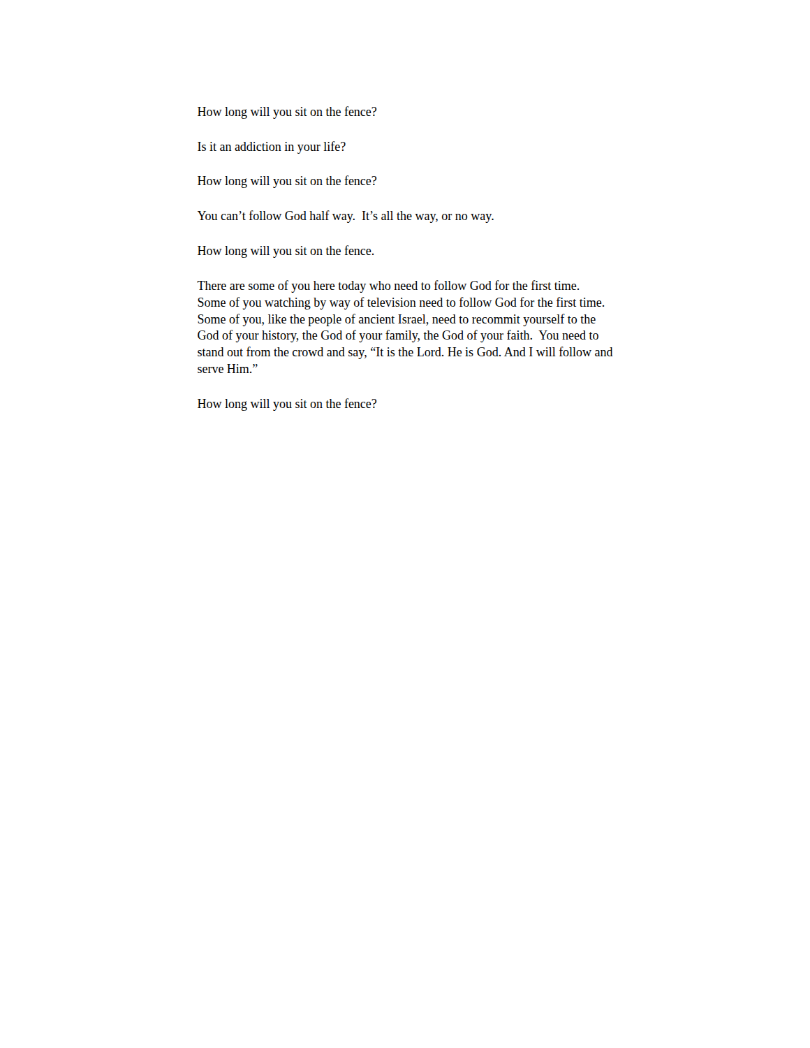How long will you sit on the fence?
Is it an addiction in your life?
How long will you sit on the fence?
You can’t follow God half way. It’s all the way, or no way.
How long will you sit on the fence.
There are some of you here today who need to follow God for the first time. Some of you watching by way of television need to follow God for the first time. Some of you, like the people of ancient Israel, need to recommit yourself to the God of your history, the God of your family, the God of your faith. You need to stand out from the crowd and say, “It is the Lord. He is God. And I will follow and serve Him.”
How long will you sit on the fence?